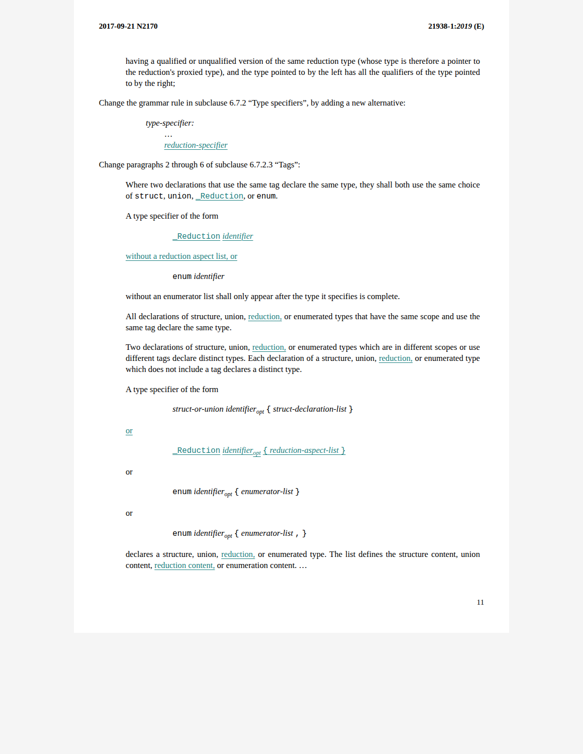2017-09-21 N2170 21938-1:2019 (E)
having a qualified or unqualified version of the same reduction type (whose type is therefore a pointer to the reduction's proxied type), and the type pointed to by the left has all the qualifiers of the type pointed to by the right;
Change the grammar rule in subclause 6.7.2 “Type specifiers”, by adding a new alternative:
type-specifier:
… reduction-specifier
Change paragraphs 2 through 6 of subclause 6.7.2.3 “Tags”:
Where two declarations that use the same tag declare the same type, they shall both use the same choice of struct, union, _Reduction, or enum.
A type specifier of the form
_Reduction identifier
without a reduction aspect list, or
enum identifier
without an enumerator list shall only appear after the type it specifies is complete.
All declarations of structure, union, reduction, or enumerated types that have the same scope and use the same tag declare the same type.
Two declarations of structure, union, reduction, or enumerated types which are in different scopes or use different tags declare distinct types. Each declaration of a structure, union, reduction, or enumerated type which does not include a tag declares a distinct type.
A type specifier of the form
struct-or-union identifieropt { struct-declaration-list }
or
_Reduction identifieropt { reduction-aspect-list }
or
enum identifieropt { enumerator-list }
or
enum identifieropt { enumerator-list , }
declares a structure, union, reduction, or enumerated type. The list defines the structure content, union content, reduction content, or enumeration content. …
11